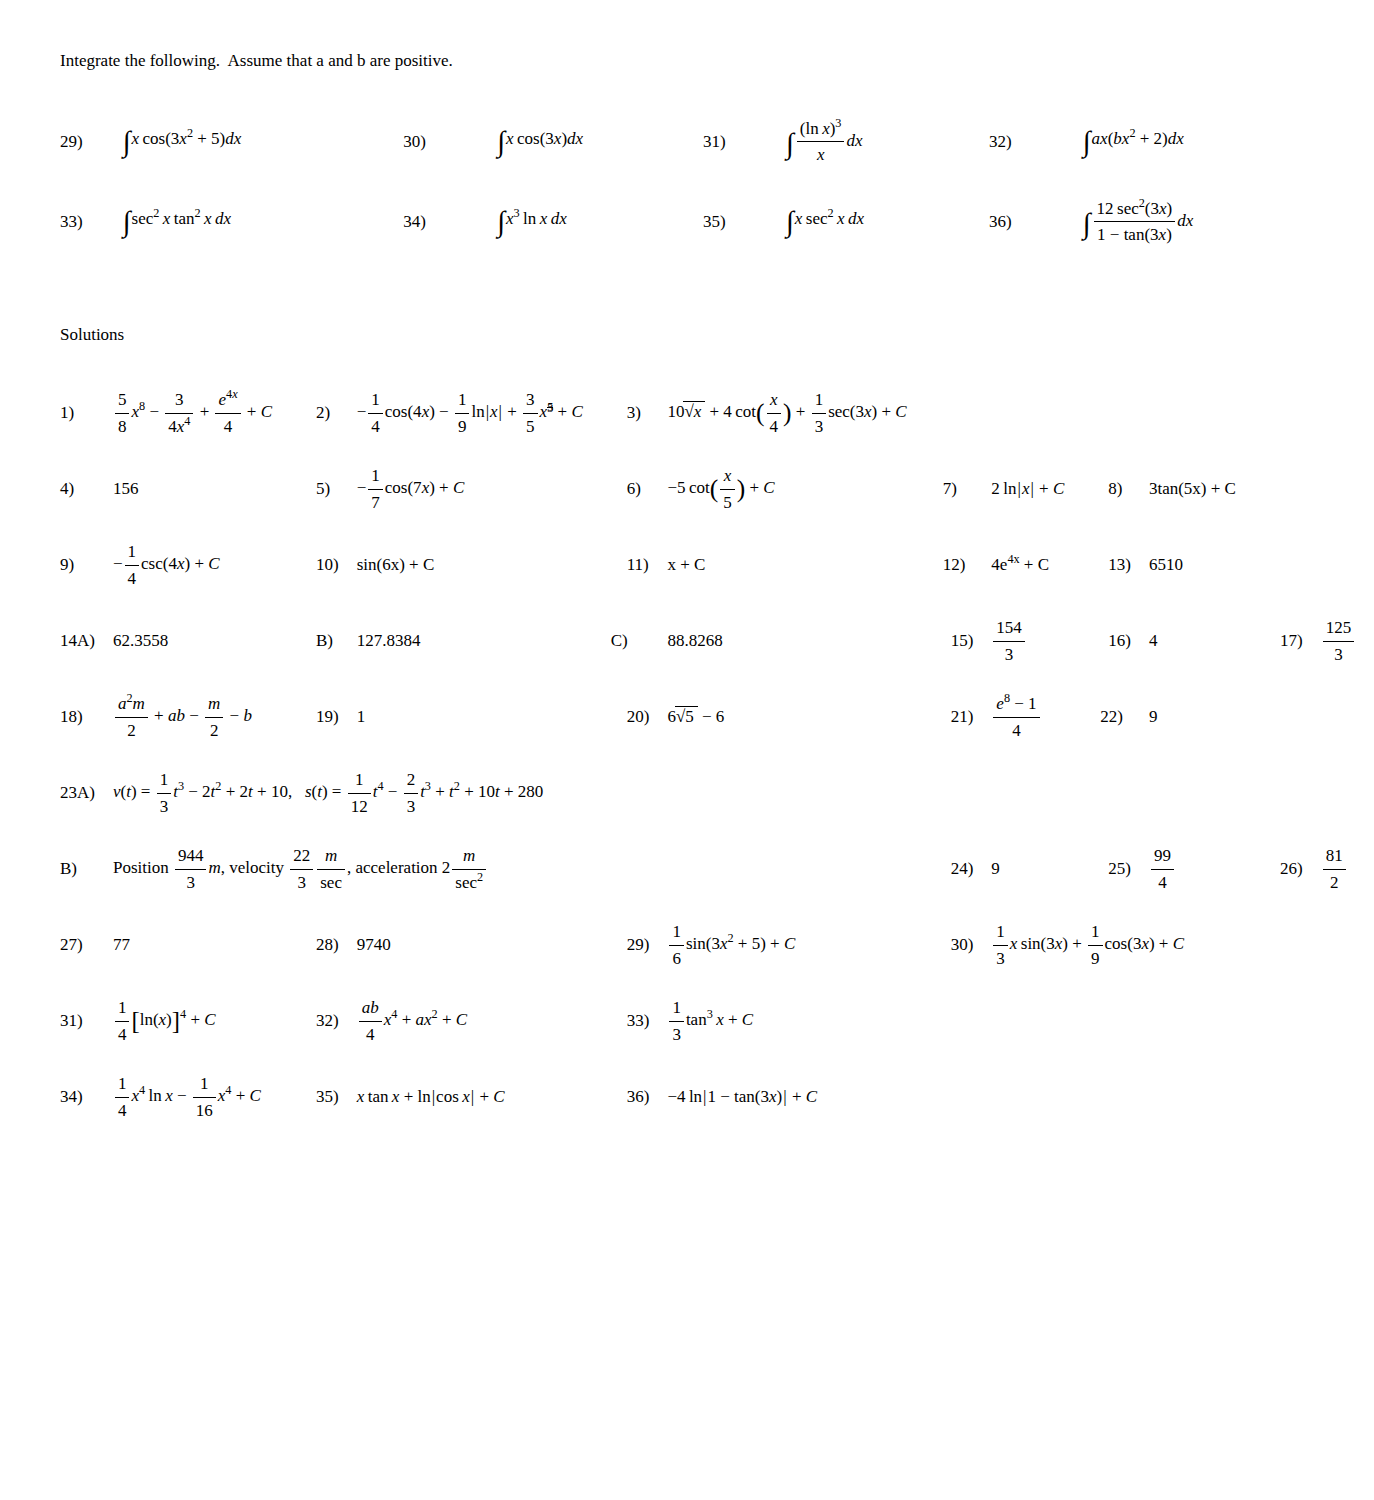Integrate the following. Assume that a and b are positive.
| 29) | ∫ x cos(3 x 2 + 5) dx | 30) | ∫ x cos(3 x ) dx | 31) | ∫ (ln x ) 3 x dx | 32) | ∫ ax ( bx 2 + 2) dx |
| 33) | ∫ sec 2 x tan 2 x dx | 34) | ∫ x 3 ln x dx | 35) | ∫ x sec 2 x dx | 36) | ∫ 12 sec 2 (3 x ) 1 − tan(3 x ) dx |
Solutions
| 1) | 5 8 x 8 − 3 4 x 4 + e 4 x 4 + C | 2) | − 1 4 cos(4 x ) − 1 9 ln / x / + 3 5 x 5 3 + C | 3) | 10 √ x + 4 cot ( x 4 ) + 1 3 sec(3 x ) + C |
| 4) | 156 | 5) | − 1 7 cos(7 x ) + C | 6) | −5 cot ( x 5 ) + C | 7) | 2 ln / x / + C | 8) | 3tan(5x) + C |
| 9) | − 1 4 csc(4 x ) + C | 10) | sin(6x) + C | 11) | x + C | 12) | 4e 4x + C | 13) | 6510 |
| 14A) | 62.3558 | B) | 127.8384 | C) | 88.8268 | 15) | 154 3 | 16) | 4 | 17) | 125 3 |
| 18) | a 2 m 2 + ab − m 2 − b | 19) | 1 | 20) | 6 √ 5 − 6 | 21) | e 8 − 1 4 | 22) | 9 |
| 23A) | v ( t ) = 1 3 t 3 − 2 t 2 + 2 t + 10, s ( t ) = 1 12 t 4 − 2 3 t 3 + t 2 + 10 t + 280 |
| B) | Position 944 3 m , velocity 22 3 m sec , acceleration 2 m sec 2 | 24) | 9 | 25) | 99 4 | 26) | 81 2 |
| 27) | 77 | 28) | 9740 | 29) | 1 6 sin(3 x 2 + 5) + C | 30) | 1 3 x sin(3 x ) + 1 9 cos(3 x ) + C |
| 31) | 1 4 [ ln( x ) ] 4 + C | 32) | ab 4 x 4 + ax 2 + C | 33) | 1 3 tan 3 x + C |
| 34) | 1 4 x 4 ln x − 1 16 x 4 + C | 35) | x tan x + ln / cos x / + C | 36) | −4 ln / 1 − tan(3 x ) / + C |